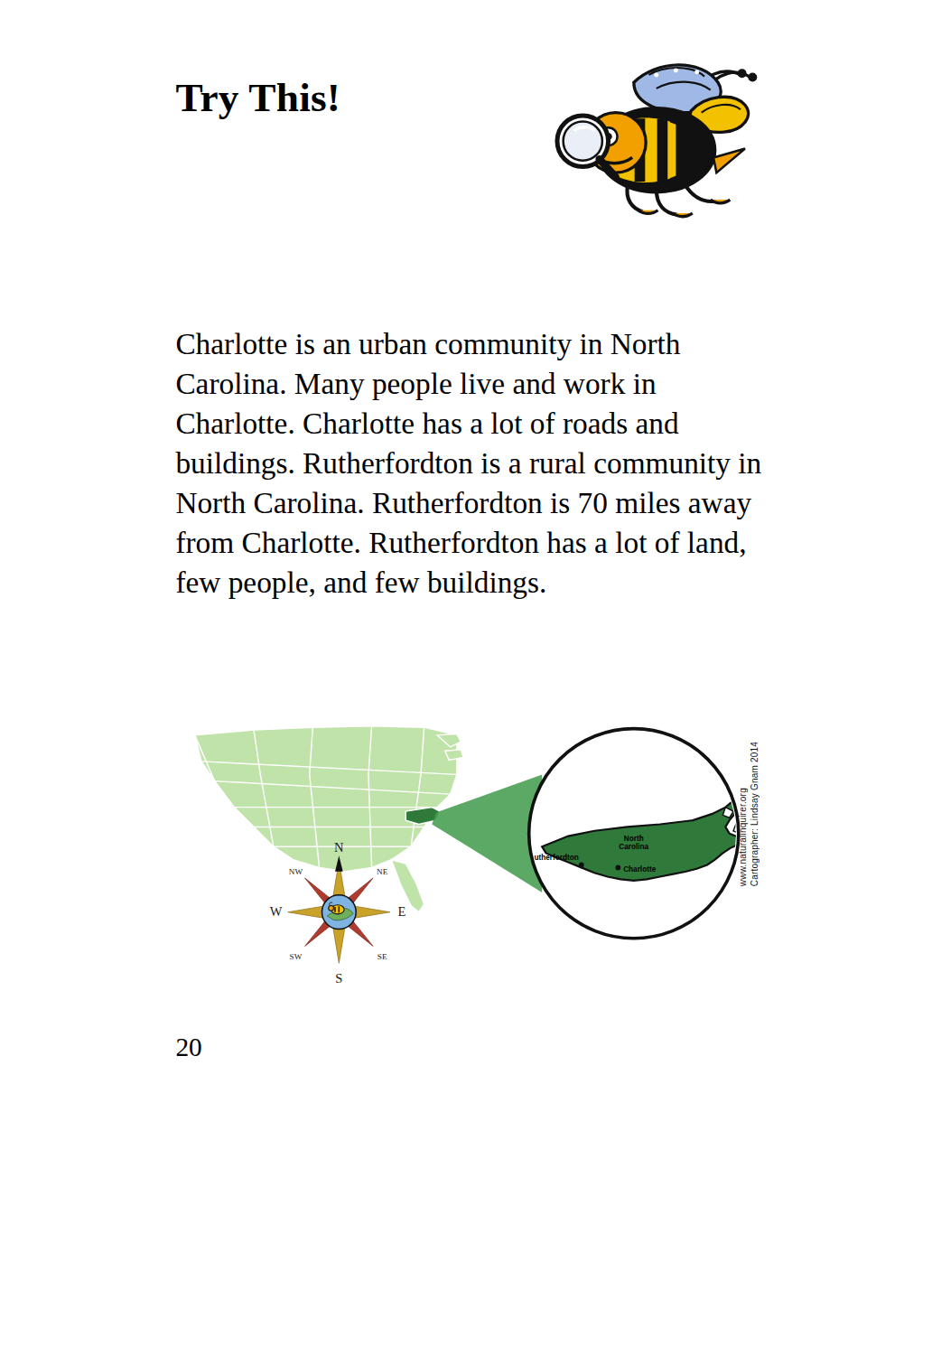Try This!
Charlotte is an urban community in North Carolina. Many people live and work in Charlotte. Charlotte has a lot of roads and buildings. Rutherfordton is a rural community in North Carolina. Rutherfordton is 70 miles away from Charlotte. Rutherfordton has a lot of land, few people, and few buildings.
North Carolina Rutherfordton Charlotte N S W E NW NE SW SE
www.naturalinquirer.org
Cartographer: Lindsay Gnam 2014
20